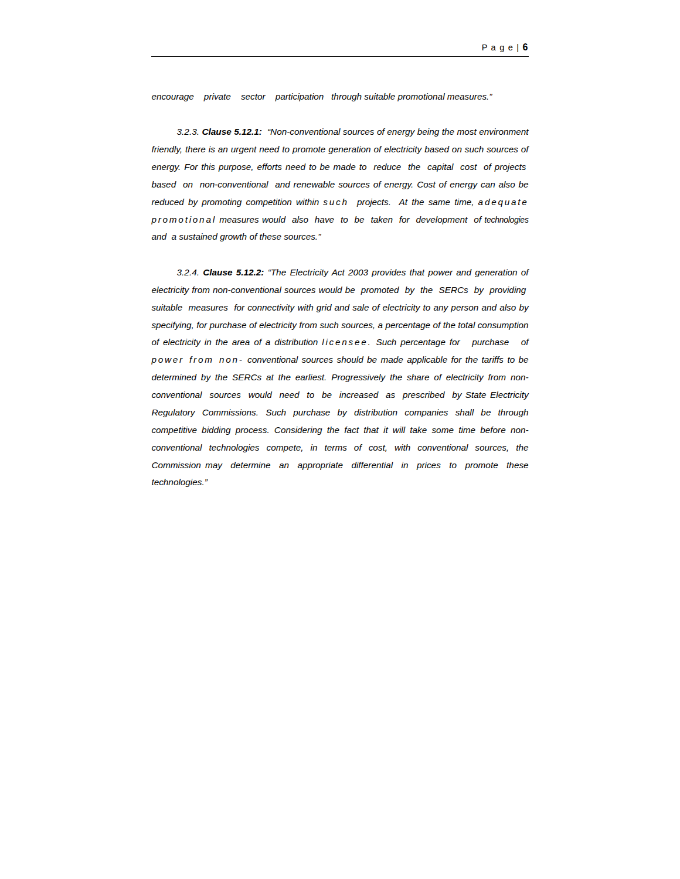P a g e | 6
encourage private sector participation through suitable promotional measures.”
3.2.3. Clause 5.12.1: “Non-conventional sources of energy being the most environment friendly, there is an urgent need to promote generation of electricity based on such sources of energy. For this purpose, efforts need to be made to reduce the capital cost of projects based on non-conventional and renewable sources of energy. Cost of energy can also be reduced by promoting competition within such projects. At the same time, adequate promotional measures would also have to be taken for development of technologies and a sustained growth of these sources.”
3.2.4. Clause 5.12.2: “The Electricity Act 2003 provides that power and generation of electricity from non-conventional sources would be promoted by the SERCs by providing suitable measures for connectivity with grid and sale of electricity to any person and also by specifying, for purchase of electricity from such sources, a percentage of the total consumption of electricity in the area of a distribution licensee. Such percentage for purchase of power from non- conventional sources should be made applicable for the tariffs to be determined by the SERCs at the earliest. Progressively the share of electricity from non-conventional sources would need to be increased as prescribed by State Electricity Regulatory Commissions. Such purchase by distribution companies shall be through competitive bidding process. Considering the fact that it will take some time before non-conventional technologies compete, in terms of cost, with conventional sources, the Commission may determine an appropriate differential in prices to promote these technologies.”